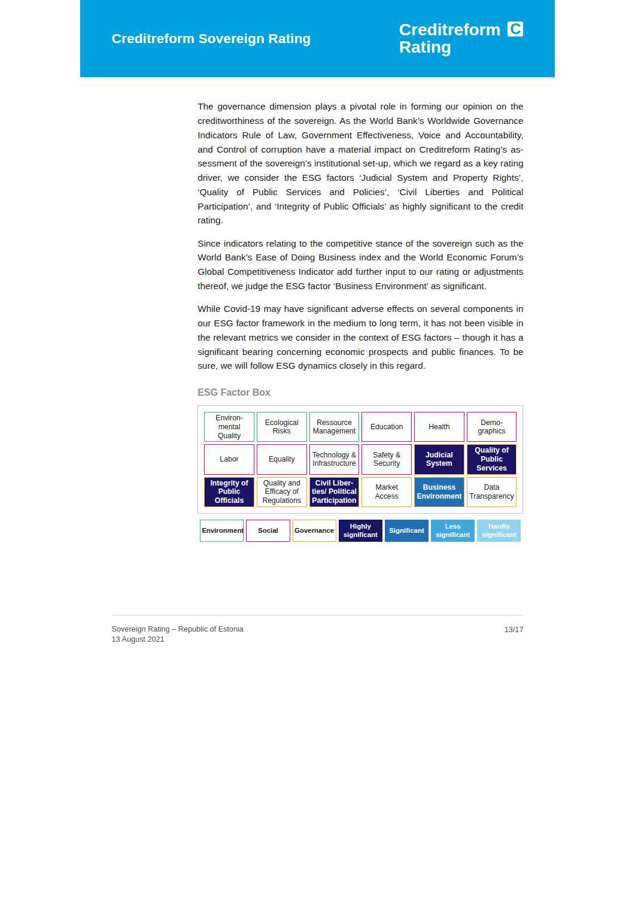Creditreform Sovereign Rating
Creditreform C Rating
The governance dimension plays a pivotal role in forming our opinion on the creditworthiness of the sovereign. As the World Bank’s Worldwide Governance Indicators Rule of Law, Government Effectiveness, Voice and Accountability, and Control of corruption have a material impact on Creditreform Rating’s assessment of the sovereign’s institutional set-up, which we regard as a key rating driver, we consider the ESG factors ‘Judicial System and Property Rights’, ‘Quality of Public Services and Policies’, ‘Civil Liberties and Political Participation’, and ‘Integrity of Public Officials’ as highly significant to the credit rating.
Since indicators relating to the competitive stance of the sovereign such as the World Bank’s Ease of Doing Business index and the World Economic Forum’s Global Competitiveness Indicator add further input to our rating or adjustments thereof, we judge the ESG factor ‘Business Environment’ as significant.
While Covid-19 may have significant adverse effects on several components in our ESG factor framework in the medium to long term, it has not been visible in the relevant metrics we consider in the context of ESG factors – though it has a significant bearing concerning economic prospects and public finances. To be sure, we will follow ESG dynamics closely in this regard.
ESG Factor Box
| Environ- mental Quality | Ecological Risks | Ressource Management | Education | Health | Demo- graphics |
| Labor | Equality | Technology & Infrastructure | Safety & Security | Judicial System | Quality of Public Services |
| Integrity of Public Officials | Quality and Efficacy of Regulations | Civil Liber- ties/ Political Participation | Market Access | Business Environment | Data Transparency |
| Environment | Social | Governance | Highly significant | Significant | Less significant | Hardly significant |
Sovereign Rating – Republic of Estonia
13 August 2021
13/17